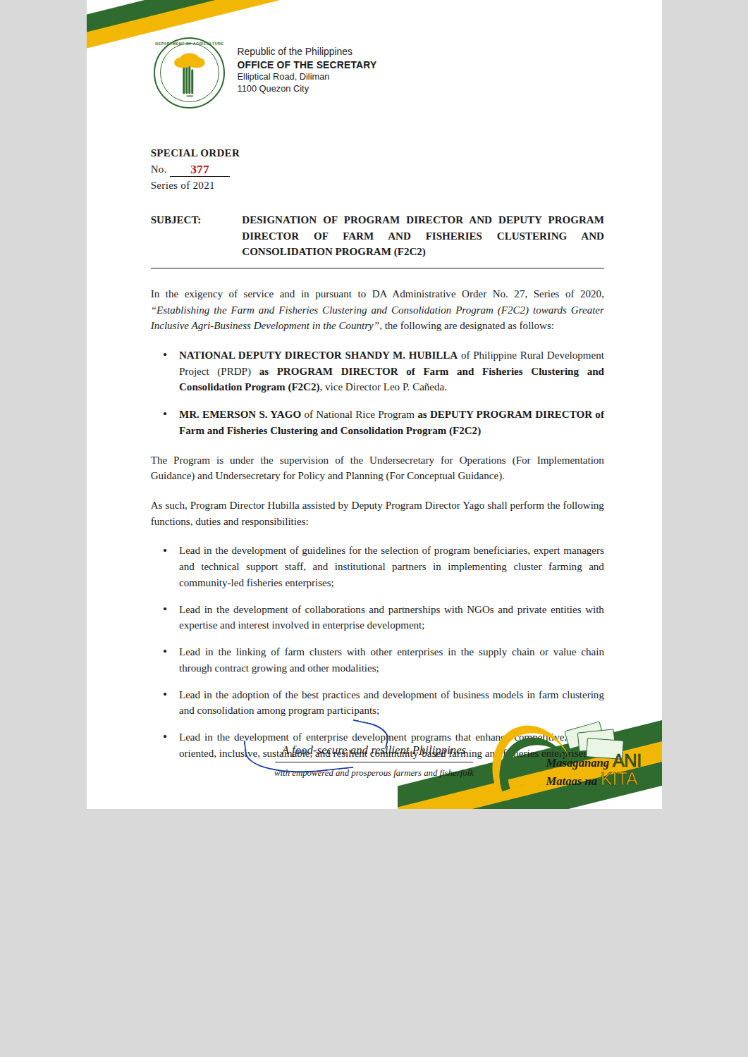DEPARTMENT OF AGRICULTURE
1898
Republic of the Philippines
OFFICE OF THE SECRETARY
Elliptical Road, Diliman
1100 Quezon City
SPECIAL ORDER
No. 377
Series of 2021
SUBJECT:
DESIGNATION OF PROGRAM DIRECTOR AND DEPUTY PROGRAM DIRECTOR OF FARM AND FISHERIES CLUSTERING AND CONSOLIDATION PROGRAM (F2C2)
In the exigency of service and in pursuant to DA Administrative Order No. 27, Series of 2020, “Establishing the Farm and Fisheries Clustering and Consolidation Program (F2C2) towards Greater Inclusive Agri-Business Development in the Country”, the following are designated as follows:
NATIONAL DEPUTY DIRECTOR SHANDY M. HUBILLA of Philippine Rural Development Project (PRDP) as PROGRAM DIRECTOR of Farm and Fisheries Clustering and Consolidation Program (F2C2), vice Director Leo P. Cañeda.
MR. EMERSON S. YAGO of National Rice Program as DEPUTY PROGRAM DIRECTOR of Farm and Fisheries Clustering and Consolidation Program (F2C2)
The Program is under the supervision of the Undersecretary for Operations (For Implementation Guidance) and Undersecretary for Policy and Planning (For Conceptual Guidance).
As such, Program Director Hubilla assisted by Deputy Program Director Yago shall perform the following functions, duties and responsibilities:
Lead in the development of guidelines for the selection of program beneficiaries, expert managers and technical support staff, and institutional partners in implementing cluster farming and community-led fisheries enterprises;
Lead in the development of collaborations and partnerships with NGOs and private entities with expertise and interest involved in enterprise development;
Lead in the linking of farm clusters with other enterprises in the supply chain or value chain through contract growing and other modalities;
Lead in the adoption of the best practices and development of business models in farm clustering and consolidation among program participants;
Lead in the development of enterprise development programs that enhance competitive, market-oriented, inclusive, sustainable, and resilient community-based farming and fisheries enterprises;
A food-secure and resilient Philippines
with empowered and prosperous farmers and fisherfolk
Masaganang ANI
Mataas na KITA